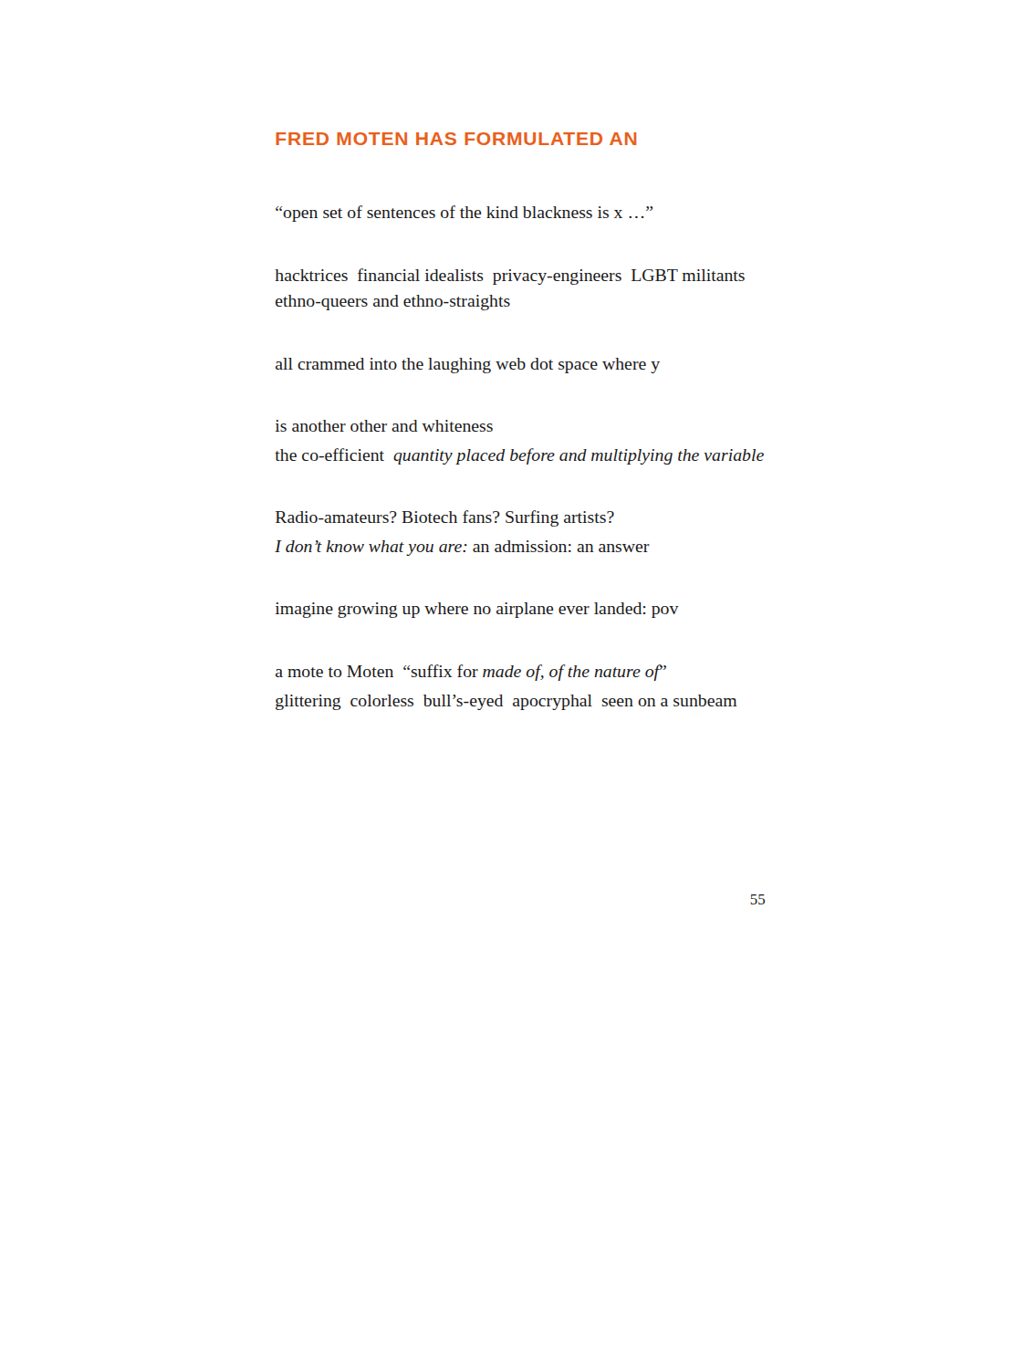Fred Moten has formulated an
“open set of sentences of the kind blackness is x …”
hacktrices financial idealists privacy-engineers LGBT militants
ethno-queers and ethno-straights
all crammed into the laughing web dot space where y
is another other and whiteness
the co-efficient quantity placed before and multiplying the variable
Radio-amateurs? Biotech fans? Surfing artists?
I don’t know what you are: an admission: an answer
imagine growing up where no airplane ever landed: pov
a mote to Moten “suffix for made of, of the nature of”
glittering colorless bull’s-eyed apocryphal seen on a sunbeam
55